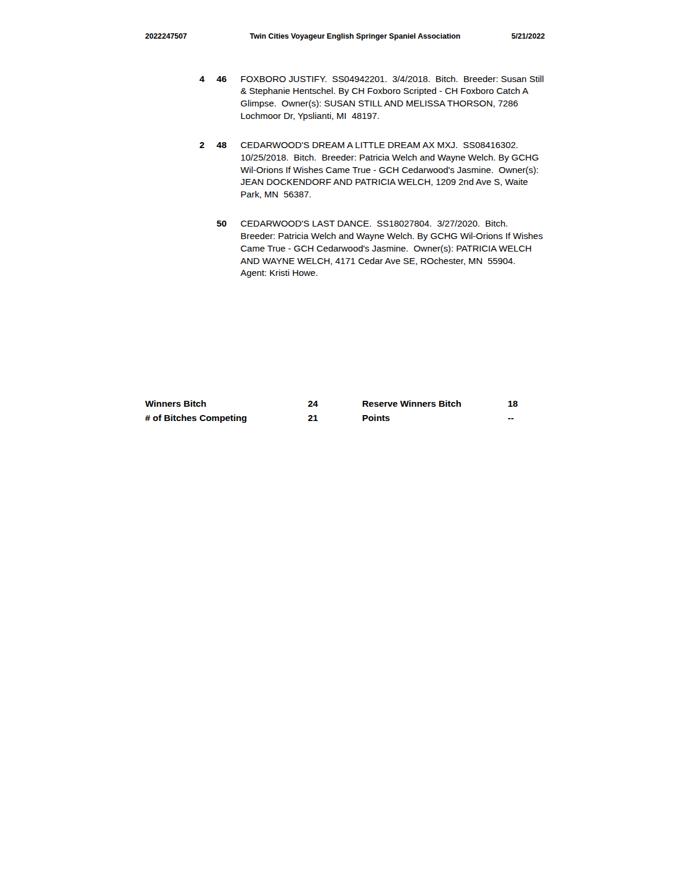2022247507
Twin Cities Voyageur English Springer Spaniel Association
5/21/2022
4
46
FOXBORO JUSTIFY. SS04942201. 3/4/2018. Bitch. Breeder: Susan Still & Stephanie Hentschel. By CH Foxboro Scripted - CH Foxboro Catch A Glimpse. Owner(s): SUSAN STILL AND MELISSA THORSON, 7286 Lochmoor Dr, Ypslianti, MI 48197.
2
48
CEDARWOOD'S DREAM A LITTLE DREAM AX MXJ. SS08416302. 10/25/2018. Bitch. Breeder: Patricia Welch and Wayne Welch. By GCHG Wil-Orions If Wishes Came True - GCH Cedarwood's Jasmine. Owner(s): JEAN DOCKENDORF AND PATRICIA WELCH, 1209 2nd Ave S, Waite Park, MN 56387.
50
CEDARWOOD'S LAST DANCE. SS18027804. 3/27/2020. Bitch. Breeder: Patricia Welch and Wayne Welch. By GCHG Wil-Orions If Wishes Came True - GCH Cedarwood's Jasmine. Owner(s): PATRICIA WELCH AND WAYNE WELCH, 4171 Cedar Ave SE, ROchester, MN 55904. Agent: Kristi Howe.
| Winners Bitch | 24 | Reserve Winners Bitch | 18 |
| # of Bitches Competing | 21 | Points | -- |